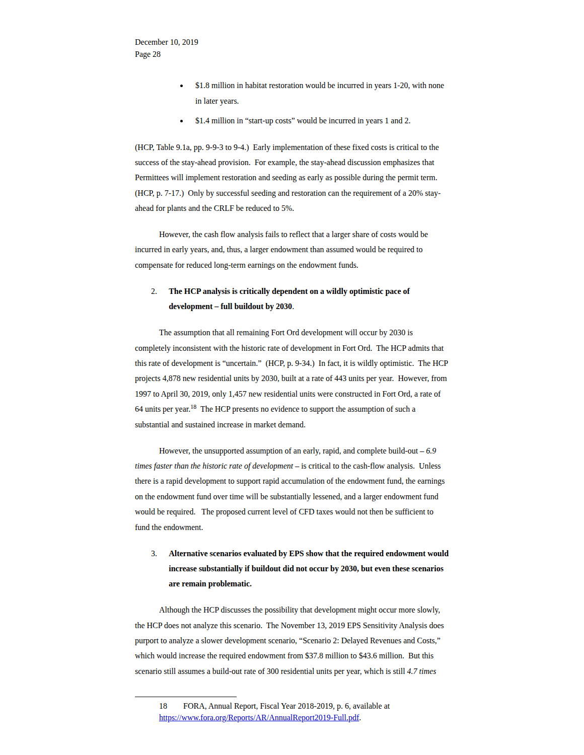December 10, 2019
Page 28
$1.8 million in habitat restoration would be incurred in years 1-20, with none in later years.
$1.4 million in “start-up costs” would be incurred in years 1 and 2.
(HCP, Table 9.1a, pp. 9-9-3 to 9-4.) Early implementation of these fixed costs is critical to the success of the stay-ahead provision. For example, the stay-ahead discussion emphasizes that Permittees will implement restoration and seeding as early as possible during the permit term. (HCP, p. 7-17.) Only by successful seeding and restoration can the requirement of a 20% stay-ahead for plants and the CRLF be reduced to 5%.
However, the cash flow analysis fails to reflect that a larger share of costs would be incurred in early years, and, thus, a larger endowment than assumed would be required to compensate for reduced long-term earnings on the endowment funds.
The HCP analysis is critically dependent on a wildly optimistic pace of development – full buildout by 2030.
The assumption that all remaining Fort Ord development will occur by 2030 is completely inconsistent with the historic rate of development in Fort Ord. The HCP admits that this rate of development is “uncertain.” (HCP, p. 9-34.) In fact, it is wildly optimistic. The HCP projects 4,878 new residential units by 2030, built at a rate of 443 units per year. However, from 1997 to April 30, 2019, only 1,457 new residential units were constructed in Fort Ord, a rate of 64 units per year.18 The HCP presents no evidence to support the assumption of such a substantial and sustained increase in market demand.
However, the unsupported assumption of an early, rapid, and complete build-out – 6.9 times faster than the historic rate of development – is critical to the cash-flow analysis. Unless there is a rapid development to support rapid accumulation of the endowment fund, the earnings on the endowment fund over time will be substantially lessened, and a larger endowment fund would be required. The proposed current level of CFD taxes would not then be sufficient to fund the endowment.
Alternative scenarios evaluated by EPS show that the required endowment would increase substantially if buildout did not occur by 2030, but even these scenarios are remain problematic.
Although the HCP discusses the possibility that development might occur more slowly, the HCP does not analyze this scenario. The November 13, 2019 EPS Sensitivity Analysis does purport to analyze a slower development scenario, “Scenario 2: Delayed Revenues and Costs,” which would increase the required endowment from $37.8 million to $43.6 million. But this scenario still assumes a build-out rate of 300 residential units per year, which is still 4.7 times
18 FORA, Annual Report, Fiscal Year 2018-2019, p. 6, available at https://www.fora.org/Reports/AR/AnnualReport2019-Full.pdf.